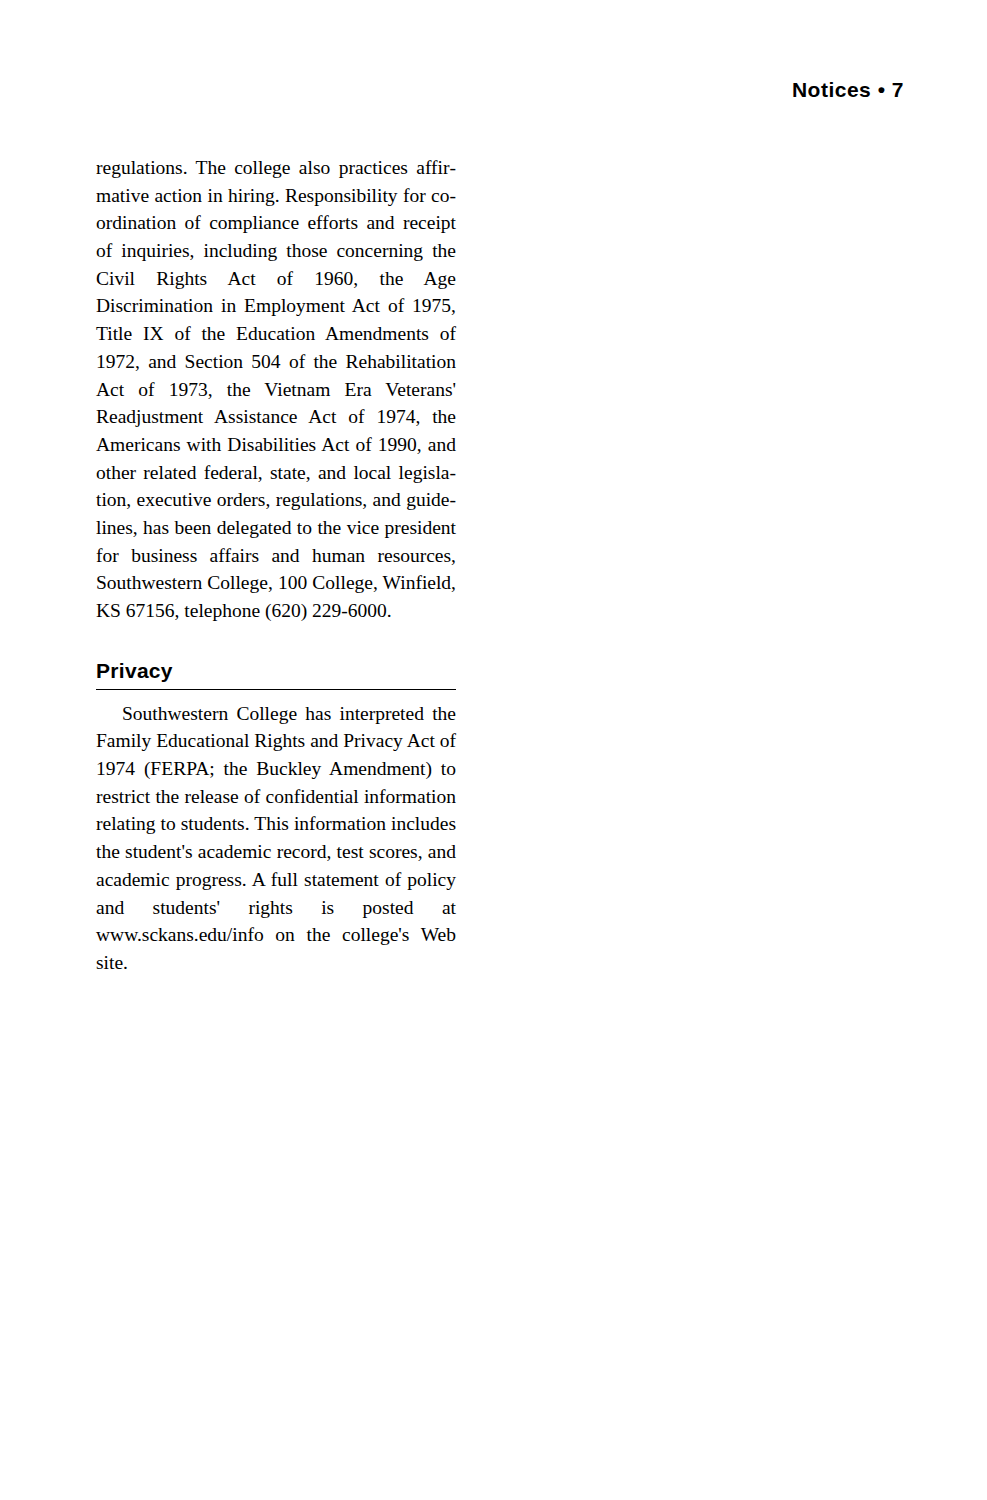Notices • 7
regulations. The college also practices affirmative action in hiring. Responsibility for coordination of compliance efforts and receipt of inquiries, including those concerning the Civil Rights Act of 1960, the Age Discrimination in Employment Act of 1975, Title IX of the Education Amendments of 1972, and Section 504 of the Rehabilitation Act of 1973, the Vietnam Era Veterans' Readjustment Assistance Act of 1974, the Americans with Disabilities Act of 1990, and other related federal, state, and local legislation, executive orders, regulations, and guidelines, has been delegated to the vice president for business affairs and human resources, Southwestern College, 100 College, Winfield, KS 67156, telephone (620) 229-6000.
Privacy
Southwestern College has interpreted the Family Educational Rights and Privacy Act of 1974 (FERPA; the Buckley Amendment) to restrict the release of confidential information relating to students. This information includes the student's academic record, test scores, and academic progress. A full statement of policy and students' rights is posted at www.sckans.edu/info on the college's Web site.